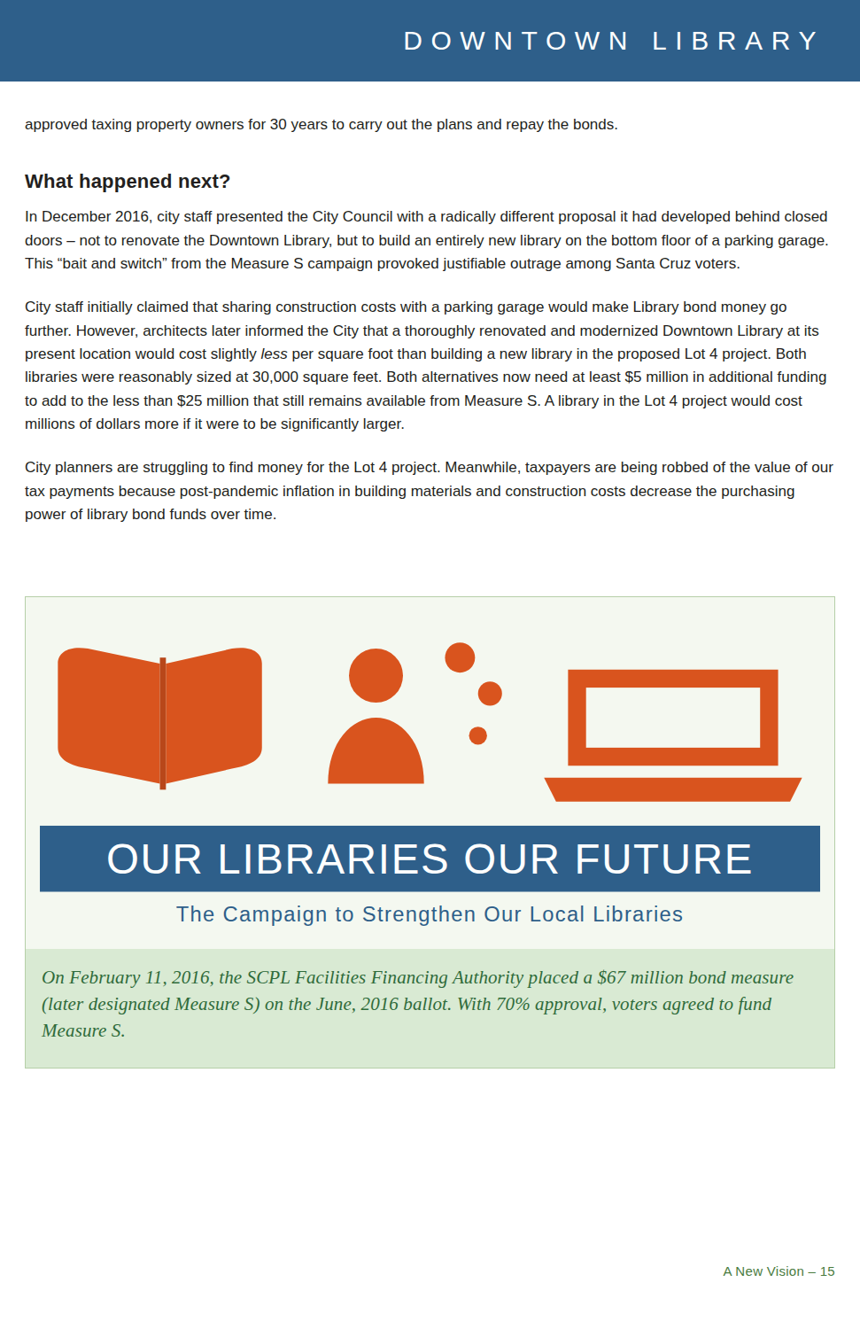Downtown Library
approved taxing property owners for 30 years to carry out the plans and repay the bonds.
What happened next?
In December 2016, city staff presented the City Council with a radically different proposal it had developed behind closed doors – not to renovate the Downtown Library, but to build an entirely new library on the bottom floor of a parking garage. This “bait and switch” from the Measure S campaign provoked justifiable outrage among Santa Cruz voters.
City staff initially claimed that sharing construction costs with a parking garage would make Library bond money go further. However, architects later informed the City that a thoroughly renovated and modernized Downtown Library at its present location would cost slightly less per square foot than building a new library in the proposed Lot 4 project. Both libraries were reasonably sized at 30,000 square feet. Both alternatives now need at least $5 million in additional funding to add to the less than $25 million that still remains available from Measure S. A library in the Lot 4 project would cost millions of dollars more if it were to be significantly larger.
City planners are struggling to find money for the Lot 4 project. Meanwhile, taxpayers are being robbed of the value of our tax payments because post-pandemic inflation in building materials and construction costs decrease the purchasing power of library bond funds over time.
OUR LIBRARIES OUR FUTURE The Campaign to Strengthen Our Local Libraries
On February 11, 2016, the SCPL Facilities Financing Authority placed a $67 million bond measure (later designated Measure S) on the June, 2016 ballot. With 70% approval, voters agreed to fund Measure S.
A New Vision – 15